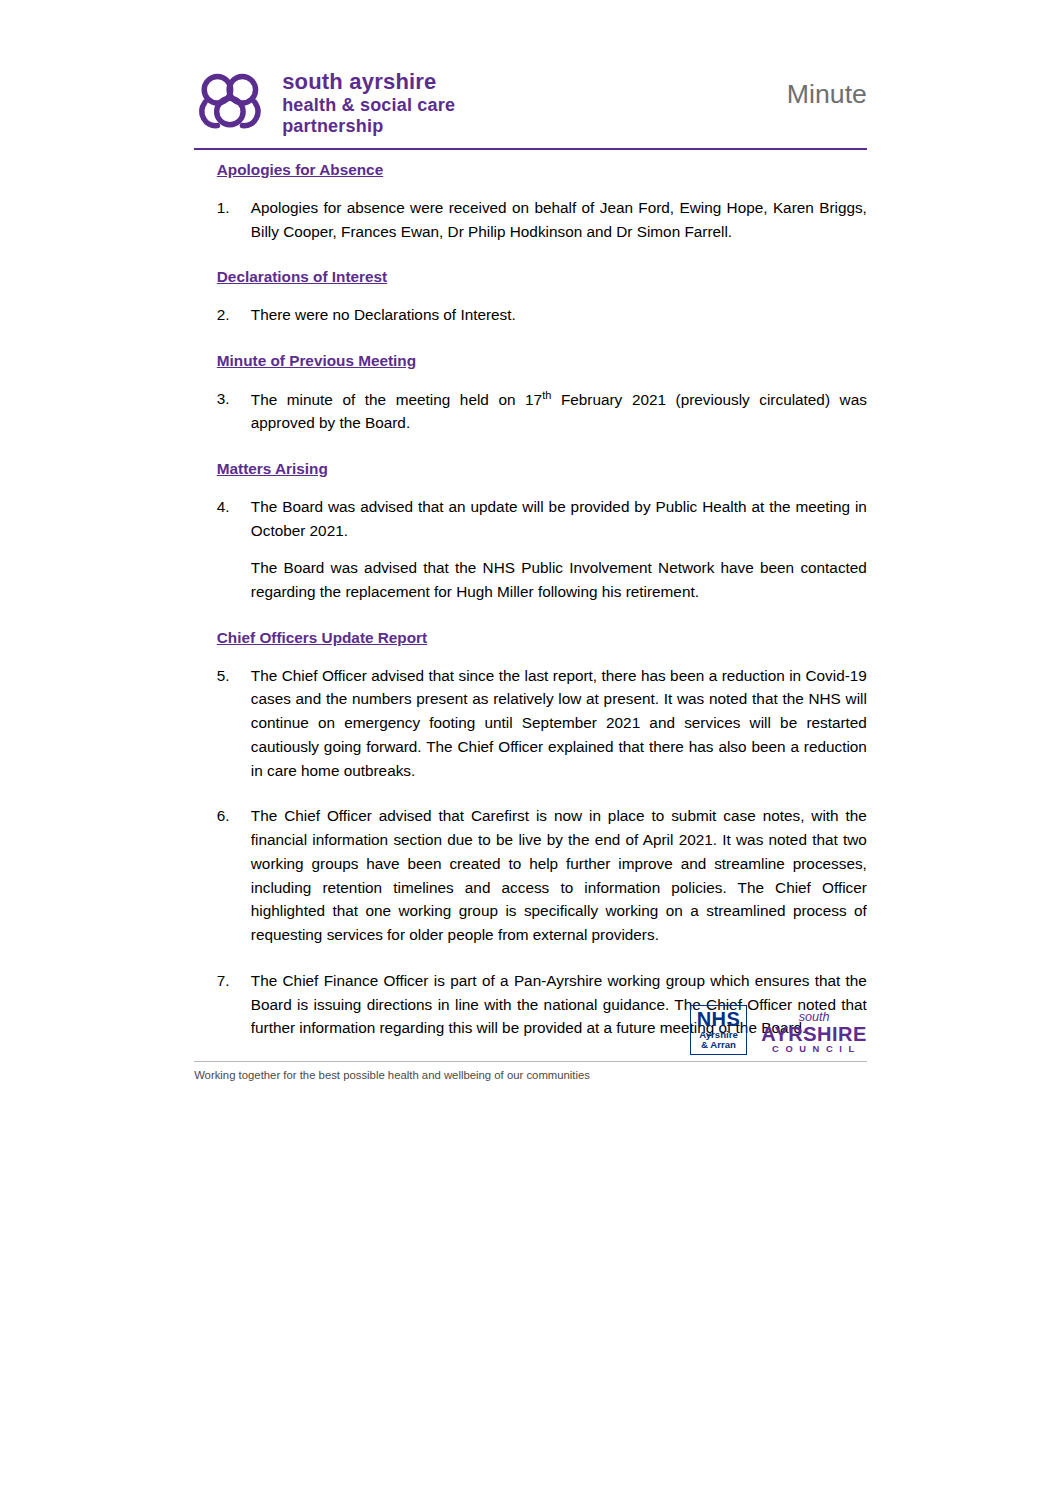Minute
south ayrshire
health & social care
partnership
Apologies for Absence
1.
Apologies for absence were received on behalf of Jean Ford, Ewing Hope, Karen Briggs, Billy Cooper, Frances Ewan, Dr Philip Hodkinson and Dr Simon Farrell.
Declarations of Interest
2.
There were no Declarations of Interest.
Minute of Previous Meeting
3.
The minute of the meeting held on 17th February 2021 (previously circulated) was approved by the Board.
Matters Arising
4.
The Board was advised that an update will be provided by Public Health at the meeting in October 2021.
The Board was advised that the NHS Public Involvement Network have been contacted regarding the replacement for Hugh Miller following his retirement.
Chief Officers Update Report
5.
The Chief Officer advised that since the last report, there has been a reduction in Covid-19 cases and the numbers present as relatively low at present. It was noted that the NHS will continue on emergency footing until September 2021 and services will be restarted cautiously going forward. The Chief Officer explained that there has also been a reduction in care home outbreaks.
6.
The Chief Officer advised that Carefirst is now in place to submit case notes, with the financial information section due to be live by the end of April 2021. It was noted that two working groups have been created to help further improve and streamline processes, including retention timelines and access to information policies. The Chief Officer highlighted that one working group is specifically working on a streamlined process of requesting services for older people from external providers.
7.
The Chief Finance Officer is part of a Pan-Ayrshire working group which ensures that the Board is issuing directions in line with the national guidance. The Chief Officer noted that further information regarding this will be provided at a future meeting of the Board.
NHS
Ayrshire
& Arran
south
AYRSHIRE
C O U N C I L
Working together for the best possible health and wellbeing of our communities